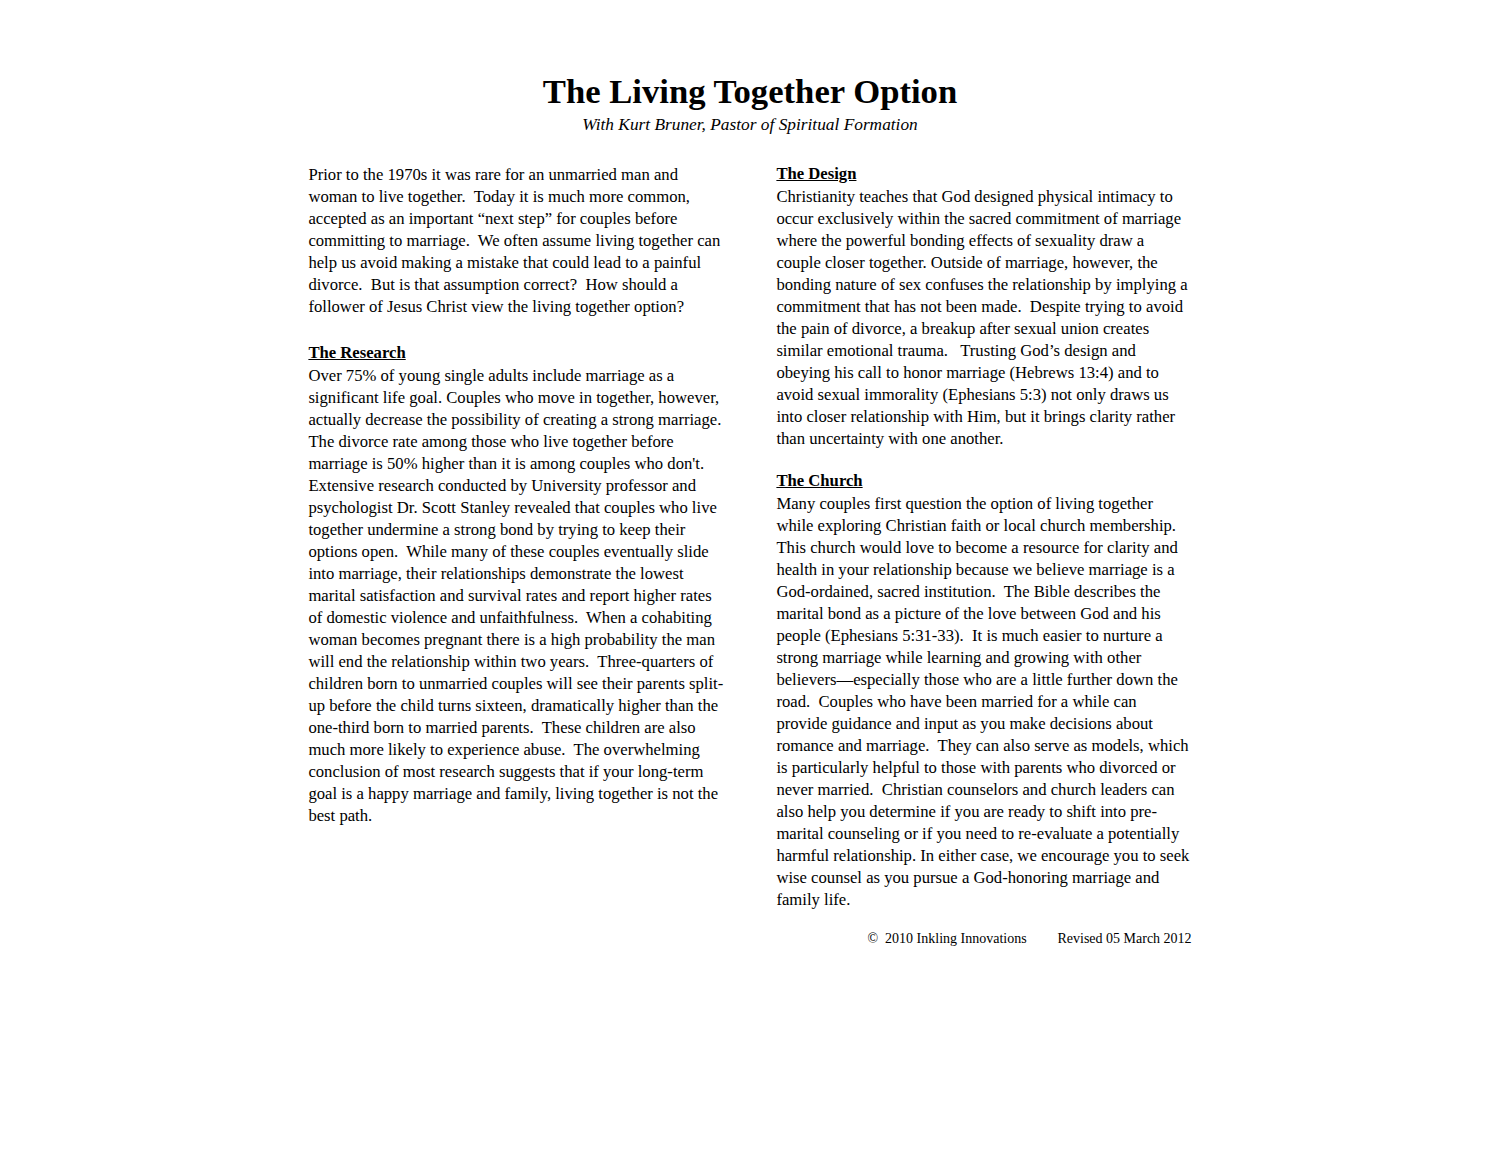The Living Together Option
With Kurt Bruner, Pastor of Spiritual Formation
Prior to the 1970s it was rare for an unmarried man and woman to live together. Today it is much more common, accepted as an important “next step” for couples before committing to marriage. We often assume living together can help us avoid making a mistake that could lead to a painful divorce. But is that assumption correct? How should a follower of Jesus Christ view the living together option?
The Research
Over 75% of young single adults include marriage as a significant life goal. Couples who move in together, however, actually decrease the possibility of creating a strong marriage. The divorce rate among those who live together before marriage is 50% higher than it is among couples who don't. Extensive research conducted by University professor and psychologist Dr. Scott Stanley revealed that couples who live together undermine a strong bond by trying to keep their options open. While many of these couples eventually slide into marriage, their relationships demonstrate the lowest marital satisfaction and survival rates and report higher rates of domestic violence and unfaithfulness. When a cohabiting woman becomes pregnant there is a high probability the man will end the relationship within two years. Three-quarters of children born to unmarried couples will see their parents split-up before the child turns sixteen, dramatically higher than the one-third born to married parents. These children are also much more likely to experience abuse. The overwhelming conclusion of most research suggests that if your long-term goal is a happy marriage and family, living together is not the best path.
The Design
Christianity teaches that God designed physical intimacy to occur exclusively within the sacred commitment of marriage where the powerful bonding effects of sexuality draw a couple closer together. Outside of marriage, however, the bonding nature of sex confuses the relationship by implying a commitment that has not been made. Despite trying to avoid the pain of divorce, a breakup after sexual union creates similar emotional trauma. Trusting God’s design and obeying his call to honor marriage (Hebrews 13:4) and to avoid sexual immorality (Ephesians 5:3) not only draws us into closer relationship with Him, but it brings clarity rather than uncertainty with one another.
The Church
Many couples first question the option of living together while exploring Christian faith or local church membership. This church would love to become a resource for clarity and health in your relationship because we believe marriage is a God-ordained, sacred institution. The Bible describes the marital bond as a picture of the love between God and his people (Ephesians 5:31-33). It is much easier to nurture a strong marriage while learning and growing with other believers—especially those who are a little further down the road. Couples who have been married for a while can provide guidance and input as you make decisions about romance and marriage. They can also serve as models, which is particularly helpful to those with parents who divorced or never married. Christian counselors and church leaders can also help you determine if you are ready to shift into pre-marital counseling or if you need to re-evaluate a potentially harmful relationship. In either case, we encourage you to seek wise counsel as you pursue a God-honoring marriage and family life.
© 2010 Inkling Innovations Revised 05 March 2012